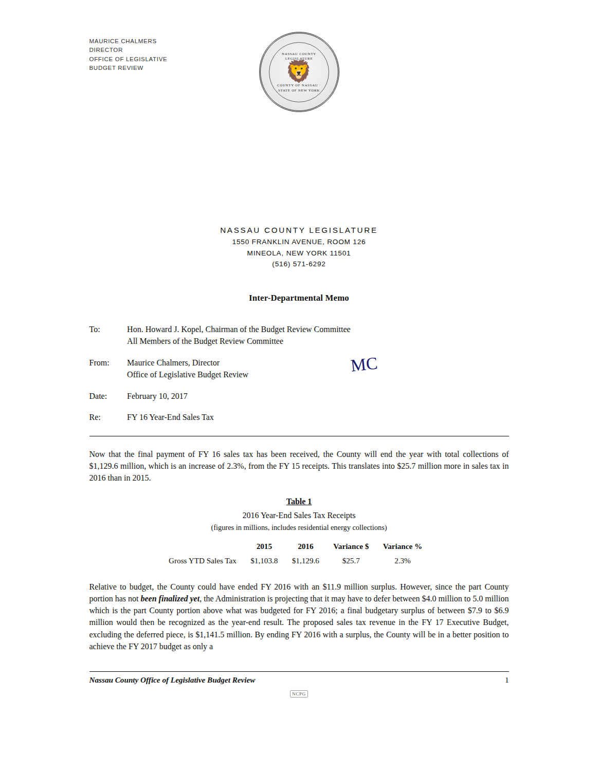Maurice Chalmers
Director
Office of Legislative
Budget Review
NASSAU COUNTY LEGISLATURE
🦁
COUNTY OF NASSAU · STATE OF NEW YORK
NASSAU COUNTY LEGISLATURE
1550 FRANKLIN AVENUE, ROOM 126
MINEOLA, NEW YORK 11501
(516) 571-6292
Inter-Departmental Memo
| To: | Hon. Howard J. Kopel, Chairman of the Budget Review Committee All Members of the Budget Review Committee |
| From: | Maurice Chalmers, Director Office of Legislative Budget Review | MC |
| Date: | February 10, 2017 |
| Re: | FY 16 Year-End Sales Tax |
Now that the final payment of FY 16 sales tax has been received, the County will end the year with total collections of $1,129.6 million, which is an increase of 2.3%, from the FY 15 receipts. This translates into $25.7 million more in sales tax in 2016 than in 2015.
Table 1
2016 Year-End Sales Tax Receipts
(figures in millions, includes residential energy collections)
| | 2015 | 2016 | Variance $ | Variance % |
| --- | --- | --- | --- | --- |
| Gross YTD Sales Tax | $1,103.8 | $1,129.6 | $25.7 | 2.3% |
Relative to budget, the County could have ended FY 2016 with an $11.9 million surplus. However, since the part County portion has not been finalized yet, the Administration is projecting that it may have to defer between $4.0 million to 5.0 million which is the part County portion above what was budgeted for FY 2016; a final budgetary surplus of between $7.9 to $6.9 million would then be recognized as the year-end result. The proposed sales tax revenue in the FY 17 Executive Budget, excluding the deferred piece, is $1,141.5 million. By ending FY 2016 with a surplus, the County will be in a better position to achieve the FY 2017 budget as only a
Nassau County Office of Legislative Budget Review
1
NCPG